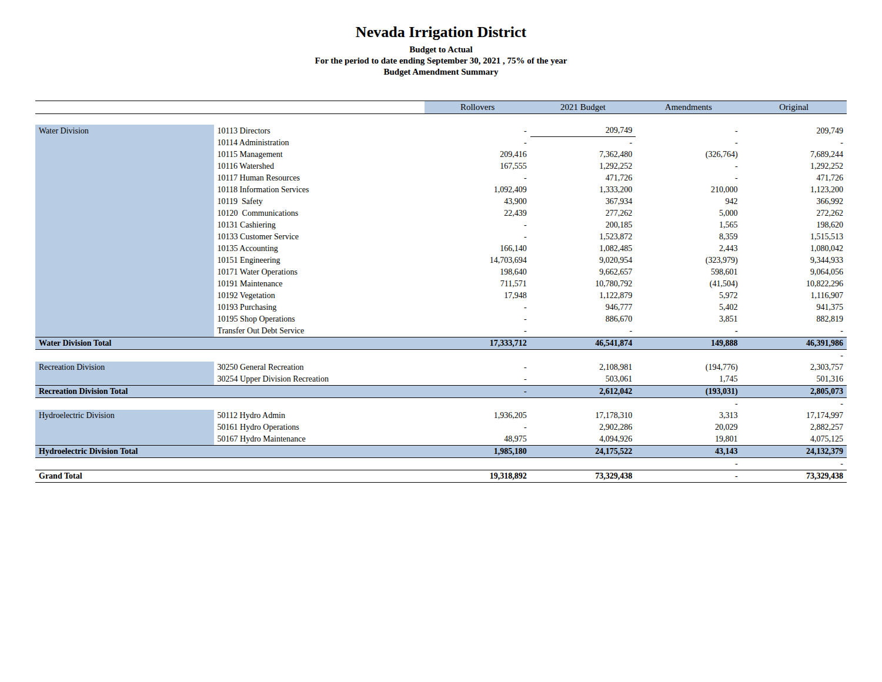Nevada Irrigation District
Budget to Actual
For the period to date ending September 30, 2021 , 75% of the year
Budget Amendment Summary
| | | Rollovers | 2021 Budget | Amendments | Original |
| --- | --- | --- | --- | --- | --- |
| Water Division | 10113 Directors | - | 209,749 | - | 209,749 |
| | 10114 Administration | - | - | - | - |
| | 10115 Management | 209,416 | 7,362,480 | (326,764) | 7,689,244 |
| | 10116 Watershed | 167,555 | 1,292,252 | - | 1,292,252 |
| | 10117 Human Resources | - | 471,726 | - | 471,726 |
| | 10118 Information Services | 1,092,409 | 1,333,200 | 210,000 | 1,123,200 |
| | 10119 Safety | 43,900 | 367,934 | 942 | 366,992 |
| | 10120 Communications | 22,439 | 277,262 | 5,000 | 272,262 |
| | 10131 Cashiering | - | 200,185 | 1,565 | 198,620 |
| | 10133 Customer Service | - | 1,523,872 | 8,359 | 1,515,513 |
| | 10135 Accounting | 166,140 | 1,082,485 | 2,443 | 1,080,042 |
| | 10151 Engineering | 14,703,694 | 9,020,954 | (323,979) | 9,344,933 |
| | 10171 Water Operations | 198,640 | 9,662,657 | 598,601 | 9,064,056 |
| | 10191 Maintenance | 711,571 | 10,780,792 | (41,504) | 10,822,296 |
| | 10192 Vegetation | 17,948 | 1,122,879 | 5,972 | 1,116,907 |
| | 10193 Purchasing | - | 946,777 | 5,402 | 941,375 |
| | 10195 Shop Operations | - | 886,670 | 3,851 | 882,819 |
| | Transfer Out Debt Service | - | - | - | - |
| Water Division Total | | 17,333,712 | 46,541,874 | 149,888 | 46,391,986 |
| | | | | | - |
| Recreation Division | 30250 General Recreation | - | 2,108,981 | (194,776) | 2,303,757 |
| | 30254 Upper Division Recreation | - | 503,061 | 1,745 | 501,316 |
| Recreation Division Total | | - | 2,612,042 | (193,031) | 2,805,073 |
| | | | | - | - |
| Hydroelectric Division | 50112 Hydro Admin | 1,936,205 | 17,178,310 | 3,313 | 17,174,997 |
| | 50161 Hydro Operations | - | 2,902,286 | 20,029 | 2,882,257 |
| | 50167 Hydro Maintenance | 48,975 | 4,094,926 | 19,801 | 4,075,125 |
| Hydroelectric Division Total | | 1,985,180 | 24,175,522 | 43,143 | 24,132,379 |
| | | | | - | - |
| Grand Total | | 19,318,892 | 73,329,438 | - | 73,329,438 |